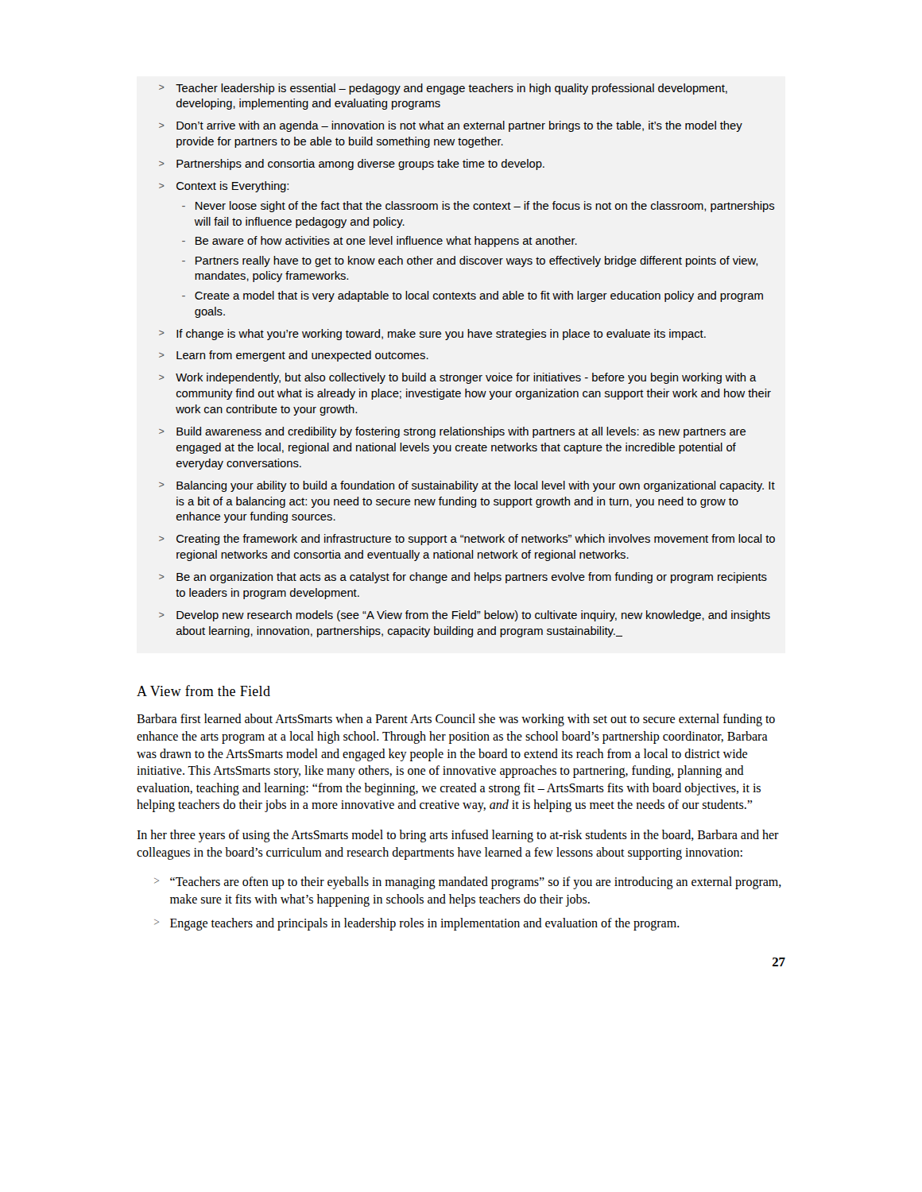Teacher leadership is essential – pedagogy and engage teachers in high quality professional development, developing, implementing and evaluating programs
Don’t arrive with an agenda – innovation is not what an external partner brings to the table, it’s the model they provide for partners to be able to build something new together.
Partnerships and consortia among diverse groups take time to develop.
Context is Everything:
Never loose sight of the fact that the classroom is the context – if the focus is not on the classroom, partnerships will fail to influence pedagogy and policy.
Be aware of how activities at one level influence what happens at another.
Partners really have to get to know each other and discover ways to effectively bridge different points of view, mandates, policy frameworks.
Create a model that is very adaptable to local contexts and able to fit with larger education policy and program goals.
If change is what you’re working toward, make sure you have strategies in place to evaluate its impact.
Learn from emergent and unexpected outcomes.
Work independently, but also collectively to build a stronger voice for initiatives - before you begin working with a community find out what is already in place; investigate how your organization can support their work and how their work can contribute to your growth.
Build awareness and credibility by fostering strong relationships with partners at all levels: as new partners are engaged at the local, regional and national levels you create networks that capture the incredible potential of everyday conversations.
Balancing your ability to build a foundation of sustainability at the local level with your own organizational capacity. It is a bit of a balancing act: you need to secure new funding to support growth and in turn, you need to grow to enhance your funding sources.
Creating the framework and infrastructure to support a “network of networks” which involves movement from local to regional networks and consortia and eventually a national network of regional networks.
Be an organization that acts as a catalyst for change and helps partners evolve from funding or program recipients to leaders in program development.
Develop new research models (see “A View from the Field” below) to cultivate inquiry, new knowledge, and insights about learning, innovation, partnerships, capacity building and program sustainability.
A View from the Field
Barbara first learned about ArtsSmarts when a Parent Arts Council she was working with set out to secure external funding to enhance the arts program at a local high school. Through her position as the school board’s partnership coordinator, Barbara was drawn to the ArtsSmarts model and engaged key people in the board to extend its reach from a local to district wide initiative. This ArtsSmarts story, like many others, is one of innovative approaches to partnering, funding, planning and evaluation, teaching and learning: “from the beginning, we created a strong fit – ArtsSmarts fits with board objectives, it is helping teachers do their jobs in a more innovative and creative way, and it is helping us meet the needs of our students.”
In her three years of using the ArtsSmarts model to bring arts infused learning to at-risk students in the board, Barbara and her colleagues in the board’s curriculum and research departments have learned a few lessons about supporting innovation:
“Teachers are often up to their eyeballs in managing mandated programs” so if you are introducing an external program, make sure it fits with what’s happening in schools and helps teachers do their jobs.
Engage teachers and principals in leadership roles in implementation and evaluation of the program.
27